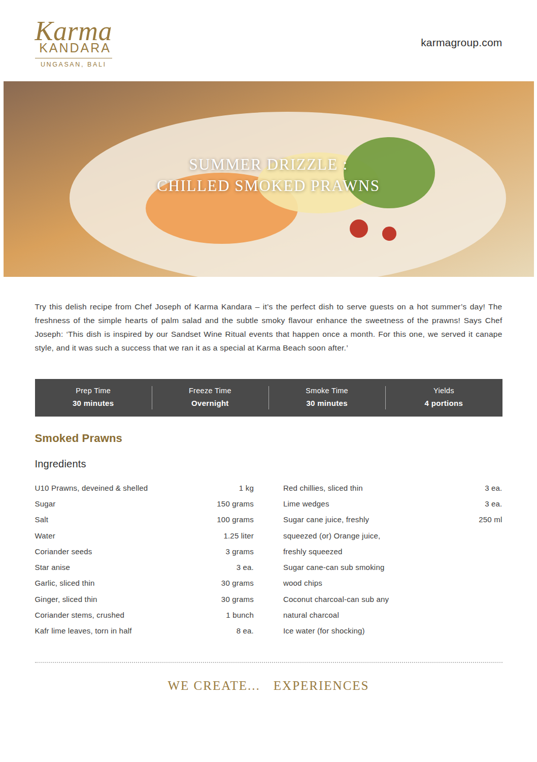Karma KANDARA
UNGASAN, BALI
karmagroup.com
Summer Drizzle :
Chilled Smoked Prawns
Try this delish recipe from Chef Joseph of Karma Kandara – it’s the perfect dish to serve guests on a hot summer’s day! The freshness of the simple hearts of palm salad and the subtle smoky flavour enhance the sweetness of the prawns! Says Chef Joseph: ‘This dish is inspired by our Sandset Wine Ritual events that happen once a month. For this one, we served it canape style, and it was such a success that we ran it as a special at Karma Beach soon after.’
Prep Time 30 minutes
Freeze Time Overnight
Smoke Time 30 minutes
Yields 4 portions
Smoked Prawns
Ingredients
| U10 Prawns, deveined & shelled | 1 kg |
| Sugar | 150 grams |
| Salt | 100 grams |
| Water | 1.25 liter |
| Coriander seeds | 3 grams |
| Star anise | 3 ea. |
| Garlic, sliced thin | 30 grams |
| Ginger, sliced thin | 30 grams |
| Coriander stems, crushed | 1 bunch |
| Kafr lime leaves, torn in half | 8 ea. |
| Red chillies, sliced thin | 3 ea. |
| Lime wedges | 3 ea. |
| Sugar cane juice, freshly | 250 ml |
| squeezed (or) Orange juice, | |
| freshly squeezed | |
| Sugar cane-can sub smoking | |
| wood chips | |
| Coconut charcoal-can sub any | |
| natural charcoal | |
| Ice water (for shocking) | |
We Create... Experiences